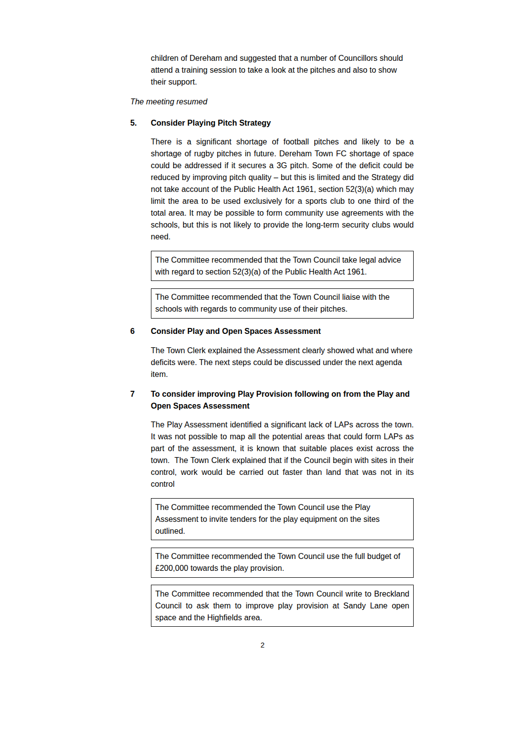children of Dereham and suggested that a number of Councillors should attend a training session to take a look at the pitches and also to show their support.
The meeting resumed
5. Consider Playing Pitch Strategy
There is a significant shortage of football pitches and likely to be a shortage of rugby pitches in future. Dereham Town FC shortage of space could be addressed if it secures a 3G pitch. Some of the deficit could be reduced by improving pitch quality – but this is limited and the Strategy did not take account of the Public Health Act 1961, section 52(3)(a) which may limit the area to be used exclusively for a sports club to one third of the total area. It may be possible to form community use agreements with the schools, but this is not likely to provide the long-term security clubs would need.
The Committee recommended that the Town Council take legal advice with regard to section 52(3)(a) of the Public Health Act 1961.
The Committee recommended that the Town Council liaise with the schools with regards to community use of their pitches.
6 Consider Play and Open Spaces Assessment
The Town Clerk explained the Assessment clearly showed what and where deficits were. The next steps could be discussed under the next agenda item.
7 To consider improving Play Provision following on from the Play and Open Spaces Assessment
The Play Assessment identified a significant lack of LAPs across the town. It was not possible to map all the potential areas that could form LAPs as part of the assessment, it is known that suitable places exist across the town. The Town Clerk explained that if the Council begin with sites in their control, work would be carried out faster than land that was not in its control
The Committee recommended the Town Council use the Play Assessment to invite tenders for the play equipment on the sites outlined.
The Committee recommended the Town Council use the full budget of £200,000 towards the play provision.
The Committee recommended that the Town Council write to Breckland Council to ask them to improve play provision at Sandy Lane open space and the Highfields area.
2